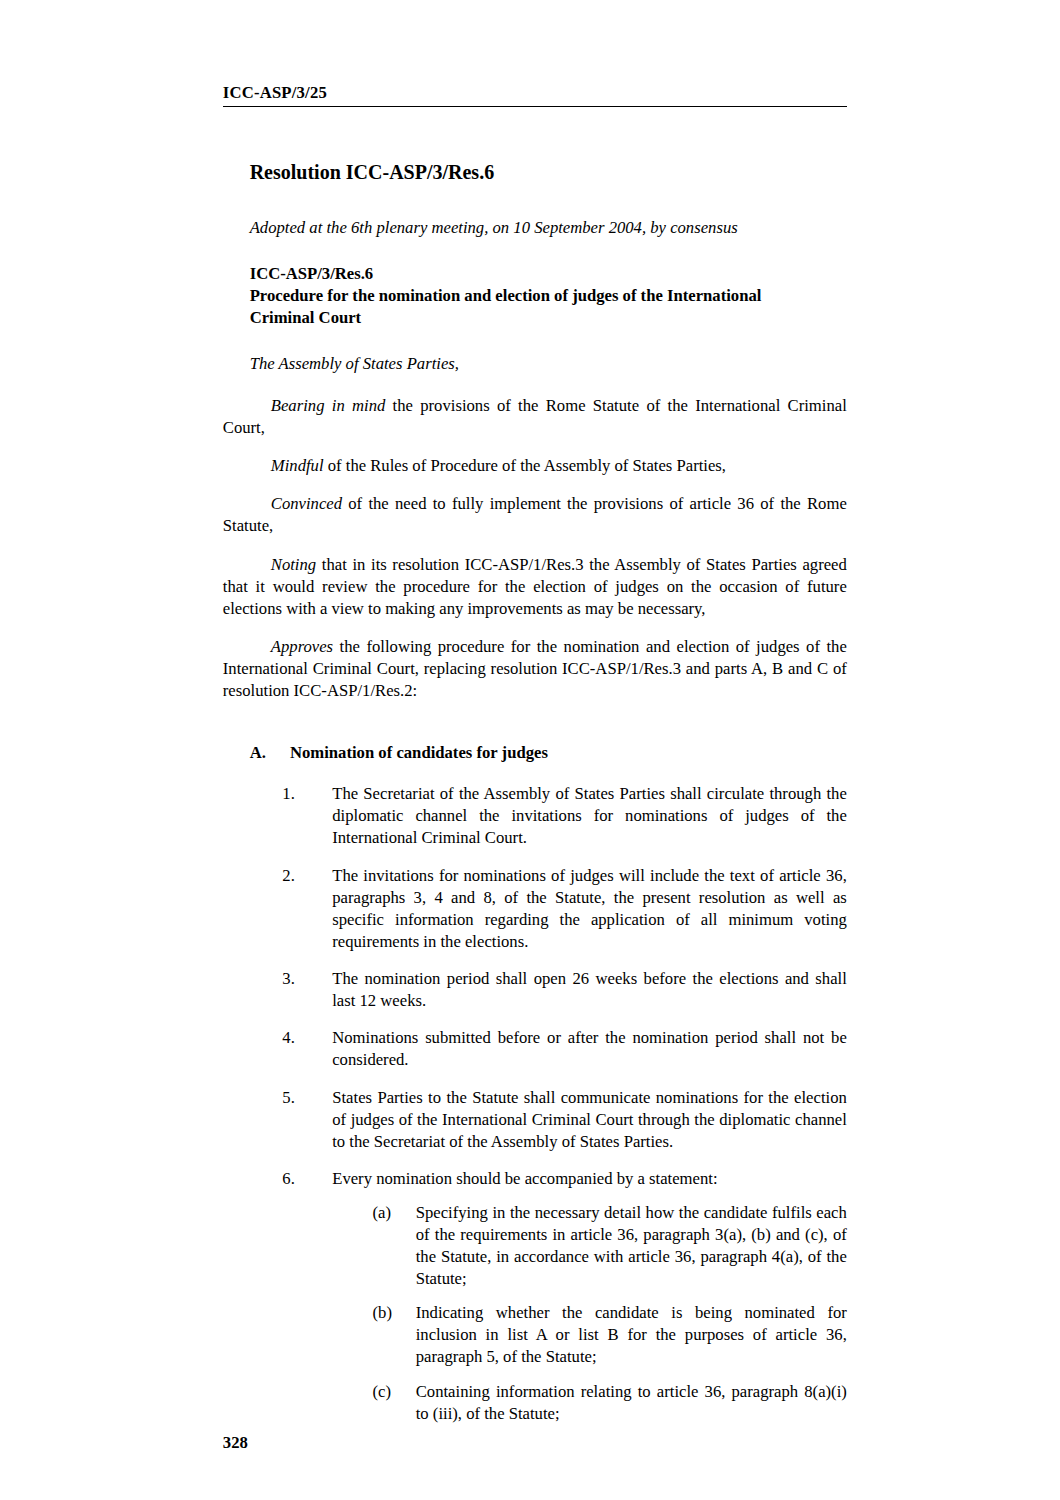ICC-ASP/3/25
Resolution ICC-ASP/3/Res.6
Adopted at the 6th plenary meeting, on 10 September 2004, by consensus
ICC-ASP/3/Res.6 Procedure for the nomination and election of judges of the International Criminal Court
The Assembly of States Parties,
Bearing in mind the provisions of the Rome Statute of the International Criminal Court,
Mindful of the Rules of Procedure of the Assembly of States Parties,
Convinced of the need to fully implement the provisions of article 36 of the Rome Statute,
Noting that in its resolution ICC-ASP/1/Res.3 the Assembly of States Parties agreed that it would review the procedure for the election of judges on the occasion of future elections with a view to making any improvements as may be necessary,
Approves the following procedure for the nomination and election of judges of the International Criminal Court, replacing resolution ICC-ASP/1/Res.3 and parts A, B and C of resolution ICC-ASP/1/Res.2:
A. Nomination of candidates for judges
1. The Secretariat of the Assembly of States Parties shall circulate through the diplomatic channel the invitations for nominations of judges of the International Criminal Court.
2. The invitations for nominations of judges will include the text of article 36, paragraphs 3, 4 and 8, of the Statute, the present resolution as well as specific information regarding the application of all minimum voting requirements in the elections.
3. The nomination period shall open 26 weeks before the elections and shall last 12 weeks.
4. Nominations submitted before or after the nomination period shall not be considered.
5. States Parties to the Statute shall communicate nominations for the election of judges of the International Criminal Court through the diplomatic channel to the Secretariat of the Assembly of States Parties.
6. Every nomination should be accompanied by a statement:
(a) Specifying in the necessary detail how the candidate fulfils each of the requirements in article 36, paragraph 3(a), (b) and (c), of the Statute, in accordance with article 36, paragraph 4(a), of the Statute;
(b) Indicating whether the candidate is being nominated for inclusion in list A or list B for the purposes of article 36, paragraph 5, of the Statute;
(c) Containing information relating to article 36, paragraph 8(a)(i) to (iii), of the Statute;
328